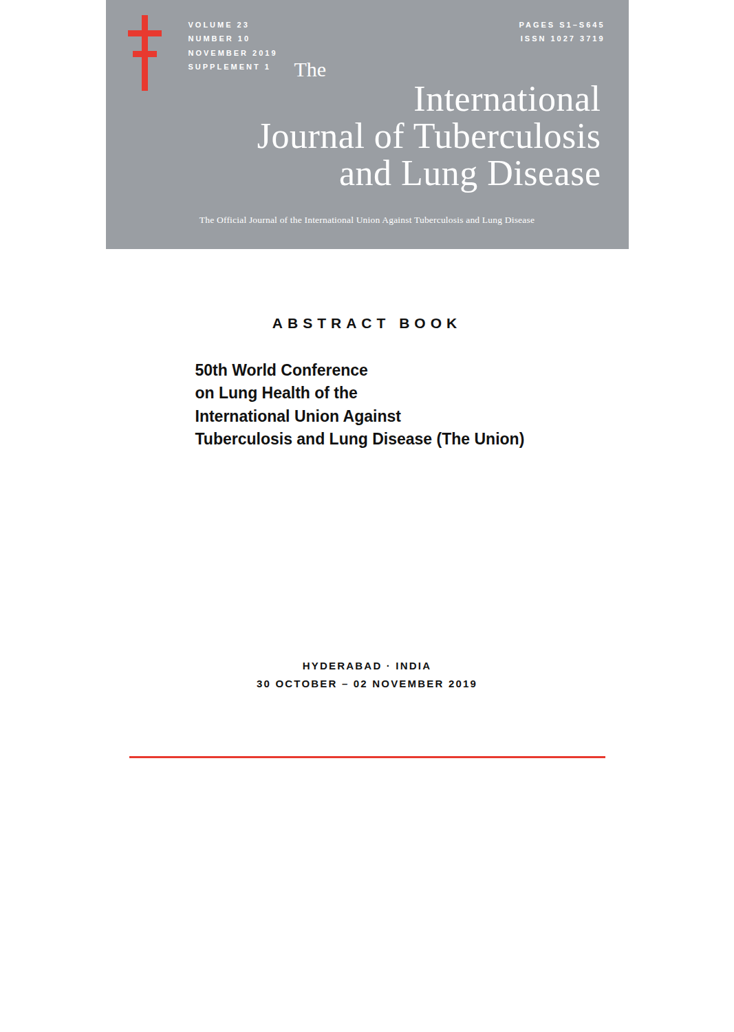VOLUME 23
NUMBER 10
NOVEMBER 2019
SUPPLEMENT 1
PAGES S1–S645
ISSN 1027 3719
The International Journal of Tuberculosis and Lung Disease
The Official Journal of the International Union Against Tuberculosis and Lung Disease
ABSTRACT BOOK
50th World Conference
on Lung Health of the
International Union Against
Tuberculosis and Lung Disease (The Union)
HYDERABAD · INDIA
30 OCTOBER – 02 NOVEMBER 2019